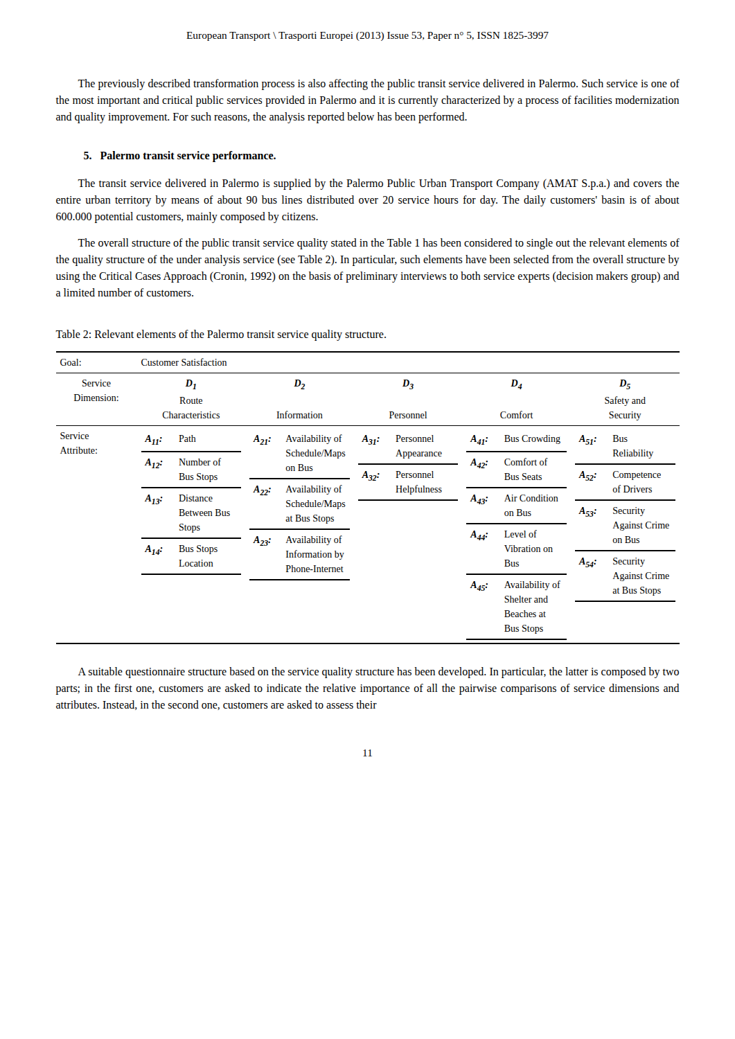European Transport \ Trasporti Europei (2013) Issue 53, Paper n° 5, ISSN 1825-3997
The previously described transformation process is also affecting the public transit service delivered in Palermo. Such service is one of the most important and critical public services provided in Palermo and it is currently characterized by a process of facilities modernization and quality improvement. For such reasons, the analysis reported below has been performed.
5. Palermo transit service performance.
The transit service delivered in Palermo is supplied by the Palermo Public Urban Transport Company (AMAT S.p.a.) and covers the entire urban territory by means of about 90 bus lines distributed over 20 service hours for day. The daily customers' basin is of about 600.000 potential customers, mainly composed by citizens.
The overall structure of the public transit service quality stated in the Table 1 has been considered to single out the relevant elements of the quality structure of the under analysis service (see Table 2). In particular, such elements have been selected from the overall structure by using the Critical Cases Approach (Cronin, 1992) on the basis of preliminary interviews to both service experts (decision makers group) and a limited number of customers.
Table 2: Relevant elements of the Palermo transit service quality structure.
| Goal: | Customer Satisfaction |
| --- | --- |
| Service Dimension: | D 1 Route Characteristics | D 2 Information | D 3 Personnel | D 4 Comfort | D 5 Safety and Security |
| Service Attribute: | / A 11 : / Path / / A 12 : / Number of Bus Stops / / A 13 : / Distance Between Bus Stops / / A 14 : / Bus Stops Location / | / A 21 : / Availability of Schedule/Maps on Bus / / A 22 : / Availability of Schedule/Maps at Bus Stops / / A 23 : / Availability of Information by Phone-Internet / | / A 31 : / Personnel Appearance / / A 32 : / Personnel Helpfulness / | / A 41 : / Bus Crowding / / A 42 : / Comfort of Bus Seats / / A 43 : / Air Condition on Bus / / A 44 : / Level of Vibration on Bus / / A 45 : / Availability of Shelter and Beaches at Bus Stops / | / A 51 : / Bus Reliability / / A 52 : / Competence of Drivers / / A 53 : / Security Against Crime on Bus / / A 54 : / Security Against Crime at Bus Stops / |
A suitable questionnaire structure based on the service quality structure has been developed. In particular, the latter is composed by two parts; in the first one, customers are asked to indicate the relative importance of all the pairwise comparisons of service dimensions and attributes. Instead, in the second one, customers are asked to assess their
11